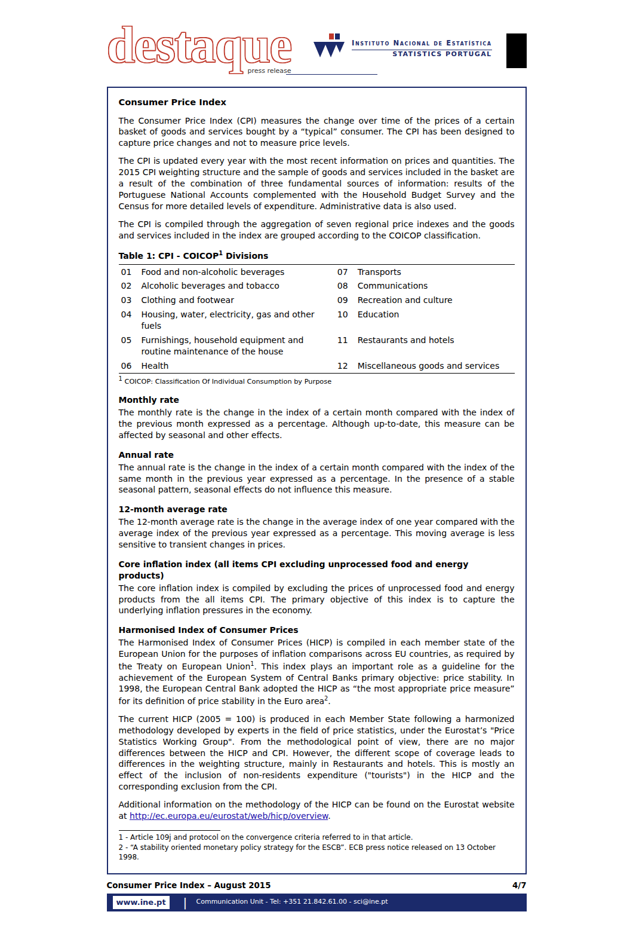destaque
press release
Instituto Nacional de Estatística
STATISTICS PORTUGAL
Consumer Price Index
The Consumer Price Index (CPI) measures the change over time of the prices of a certain basket of goods and services bought by a “typical” consumer. The CPI has been designed to capture price changes and not to measure price levels.
The CPI is updated every year with the most recent information on prices and quantities. The 2015 CPI weighting structure and the sample of goods and services included in the basket are a result of the combination of three fundamental sources of information: results of the Portuguese National Accounts complemented with the Household Budget Survey and the Census for more detailed levels of expenditure. Administrative data is also used.
The CPI is compiled through the aggregation of seven regional price indexes and the goods and services included in the index are grouped according to the COICOP classification.
Table 1: CPI - COICOP1 Divisions
| 01 | Food and non-alcoholic beverages | 07 | Transports |
| 02 | Alcoholic beverages and tobacco | 08 | Communications |
| 03 | Clothing and footwear | 09 | Recreation and culture |
| 04 | Housing, water, electricity, gas and other fuels | 10 | Education |
| 05 | Furnishings, household equipment and routine maintenance of the house | 11 | Restaurants and hotels |
| 06 | Health | 12 | Miscellaneous goods and services |
1 COICOP: Classification Of Individual Consumption by Purpose
Monthly rate
The monthly rate is the change in the index of a certain month compared with the index of the previous month expressed as a percentage. Although up-to-date, this measure can be affected by seasonal and other effects.
Annual rate
The annual rate is the change in the index of a certain month compared with the index of the same month in the previous year expressed as a percentage. In the presence of a stable seasonal pattern, seasonal effects do not influence this measure.
12-month average rate
The 12-month average rate is the change in the average index of one year compared with the average index of the previous year expressed as a percentage. This moving average is less sensitive to transient changes in prices.
Core inflation index (all items CPI excluding unprocessed food and energy products)
The core inflation index is compiled by excluding the prices of unprocessed food and energy products from the all items CPI. The primary objective of this index is to capture the underlying inflation pressures in the economy.
Harmonised Index of Consumer Prices
The Harmonised Index of Consumer Prices (HICP) is compiled in each member state of the European Union for the purposes of inflation comparisons across EU countries, as required by the Treaty on European Union1. This index plays an important role as a guideline for the achievement of the European System of Central Banks primary objective: price stability. In 1998, the European Central Bank adopted the HICP as “the most appropriate price measure” for its definition of price stability in the Euro area2.
The current HICP (2005 = 100) is produced in each Member State following a harmonized methodology developed by experts in the field of price statistics, under the Eurostat’s "Price Statistics Working Group". From the methodological point of view, there are no major differences between the HICP and CPI. However, the different scope of coverage leads to differences in the weighting structure, mainly in Restaurants and hotels. This is mostly an effect of the inclusion of non-residents expenditure ("tourists") in the HICP and the corresponding exclusion from the CPI.
Additional information on the methodology of the HICP can be found on the Eurostat website at http://ec.europa.eu/eurostat/web/hicp/overview.
1 - Article 109j and protocol on the convergence criteria referred to in that article.
2 - “A stability oriented monetary policy strategy for the ESCB”. ECB press notice released on 13 October 1998.
Consumer Price Index – August 2015 4/7
www.ine.pt | Communication Unit - Tel: +351 21.842.61.00 - sci@ine.pt